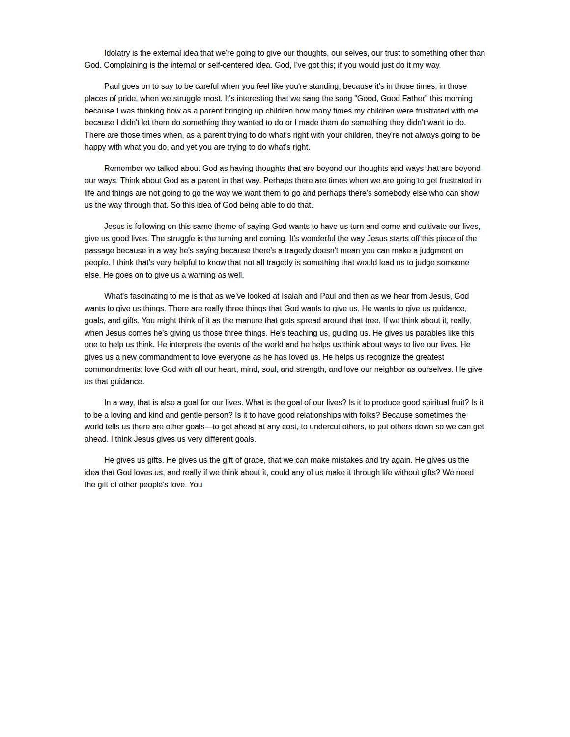Idolatry is the external idea that we're going to give our thoughts, our selves, our trust to something other than God. Complaining is the internal or self-centered idea. God, I've got this; if you would just do it my way.
Paul goes on to say to be careful when you feel like you're standing, because it's in those times, in those places of pride, when we struggle most. It's interesting that we sang the song "Good, Good Father" this morning because I was thinking how as a parent bringing up children how many times my children were frustrated with me because I didn't let them do something they wanted to do or I made them do something they didn't want to do. There are those times when, as a parent trying to do what's right with your children, they're not always going to be happy with what you do, and yet you are trying to do what's right.
Remember we talked about God as having thoughts that are beyond our thoughts and ways that are beyond our ways. Think about God as a parent in that way. Perhaps there are times when we are going to get frustrated in life and things are not going to go the way we want them to go and perhaps there's somebody else who can show us the way through that. So this idea of God being able to do that.
Jesus is following on this same theme of saying God wants to have us turn and come and cultivate our lives, give us good lives. The struggle is the turning and coming. It's wonderful the way Jesus starts off this piece of the passage because in a way he's saying because there's a tragedy doesn't mean you can make a judgment on people. I think that's very helpful to know that not all tragedy is something that would lead us to judge someone else. He goes on to give us a warning as well.
What's fascinating to me is that as we've looked at Isaiah and Paul and then as we hear from Jesus, God wants to give us things. There are really three things that God wants to give us. He wants to give us guidance, goals, and gifts. You might think of it as the manure that gets spread around that tree. If we think about it, really, when Jesus comes he's giving us those three things. He's teaching us, guiding us. He gives us parables like this one to help us think. He interprets the events of the world and he helps us think about ways to live our lives. He gives us a new commandment to love everyone as he has loved us. He helps us recognize the greatest commandments: love God with all our heart, mind, soul, and strength, and love our neighbor as ourselves. He give us that guidance.
In a way, that is also a goal for our lives. What is the goal of our lives? Is it to produce good spiritual fruit? Is it to be a loving and kind and gentle person? Is it to have good relationships with folks? Because sometimes the world tells us there are other goals—to get ahead at any cost, to undercut others, to put others down so we can get ahead. I think Jesus gives us very different goals.
He gives us gifts. He gives us the gift of grace, that we can make mistakes and try again. He gives us the idea that God loves us, and really if we think about it, could any of us make it through life without gifts? We need the gift of other people's love. You